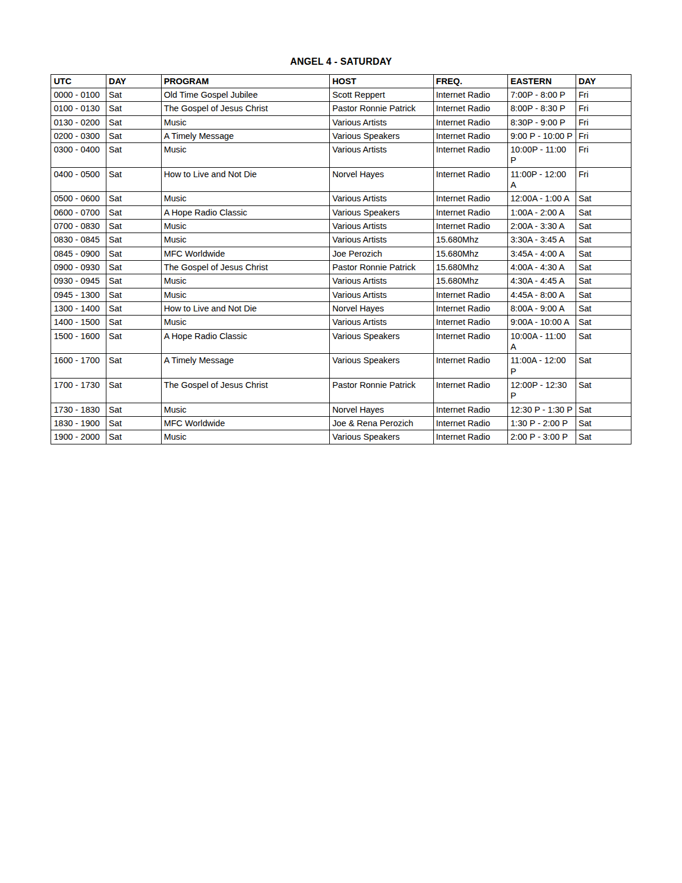ANGEL 4 - SATURDAY
| UTC | DAY | PROGRAM | HOST | FREQ. | EASTERN | DAY |
| --- | --- | --- | --- | --- | --- | --- |
| 0000 - 0100 | Sat | Old Time Gospel Jubilee | Scott Reppert | Internet Radio | 7:00P - 8:00 P | Fri |
| 0100 - 0130 | Sat | The Gospel of Jesus Christ | Pastor Ronnie Patrick | Internet Radio | 8:00P - 8:30 P | Fri |
| 0130 - 0200 | Sat | Music | Various Artists | Internet Radio | 8:30P - 9:00 P | Fri |
| 0200 - 0300 | Sat | A Timely Message | Various Speakers | Internet Radio | 9:00 P - 10:00 P | Fri |
| 0300 - 0400 | Sat | Music | Various Artists | Internet Radio | 10:00P - 11:00 P | Fri |
| 0400 - 0500 | Sat | How to Live and Not Die | Norvel Hayes | Internet Radio | 11:00P - 12:00 A | Fri |
| 0500 - 0600 | Sat | Music | Various Artists | Internet Radio | 12:00A - 1:00 A | Sat |
| 0600 - 0700 | Sat | A Hope Radio Classic | Various Speakers | Internet Radio | 1:00A - 2:00 A | Sat |
| 0700 - 0830 | Sat | Music | Various Artists | Internet Radio | 2:00A - 3:30 A | Sat |
| 0830 - 0845 | Sat | Music | Various Artists | 15.680Mhz | 3:30A - 3:45 A | Sat |
| 0845 - 0900 | Sat | MFC Worldwide | Joe Perozich | 15.680Mhz | 3:45A - 4:00 A | Sat |
| 0900 - 0930 | Sat | The Gospel of Jesus Christ | Pastor Ronnie Patrick | 15.680Mhz | 4:00A - 4:30 A | Sat |
| 0930 - 0945 | Sat | Music | Various Artists | 15.680Mhz | 4:30A - 4:45 A | Sat |
| 0945 - 1300 | Sat | Music | Various Artists | Internet Radio | 4:45A - 8:00 A | Sat |
| 1300 - 1400 | Sat | How to Live and Not Die | Norvel Hayes | Internet Radio | 8:00A - 9:00 A | Sat |
| 1400 - 1500 | Sat | Music | Various Artists | Internet Radio | 9:00A - 10:00 A | Sat |
| 1500 - 1600 | Sat | A Hope Radio Classic | Various Speakers | Internet Radio | 10:00A - 11:00 A | Sat |
| 1600 - 1700 | Sat | A Timely Message | Various Speakers | Internet Radio | 11:00A - 12:00 P | Sat |
| 1700 - 1730 | Sat | The Gospel of Jesus Christ | Pastor Ronnie Patrick | Internet Radio | 12:00P - 12:30 P | Sat |
| 1730 - 1830 | Sat | Music | Norvel Hayes | Internet Radio | 12:30 P - 1:30 P | Sat |
| 1830 - 1900 | Sat | MFC Worldwide | Joe & Rena Perozich | Internet Radio | 1:30 P - 2:00 P | Sat |
| 1900 - 2000 | Sat | Music | Various Speakers | Internet Radio | 2:00 P - 3:00 P | Sat |